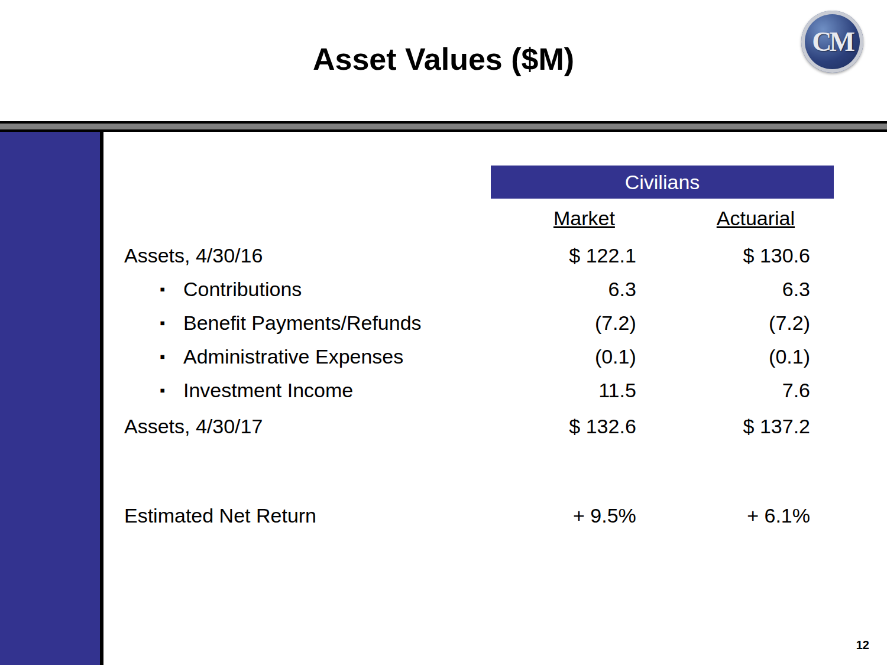CM
Asset Values ($M)
| | Civilians |
| | Market | Actuarial |
| Assets, 4/30/16 | $ 122.1 | $ 130.6 |
| Contributions | 6.3 | 6.3 |
| Benefit Payments/Refunds | (7.2) | (7.2) |
| Administrative Expenses | (0.1) | (0.1) |
| Investment Income | 11.5 | 7.6 |
| Assets, 4/30/17 | $ 132.6 | $ 137.2 |
| Estimated Net Return | + 9.5% | + 6.1% |
12